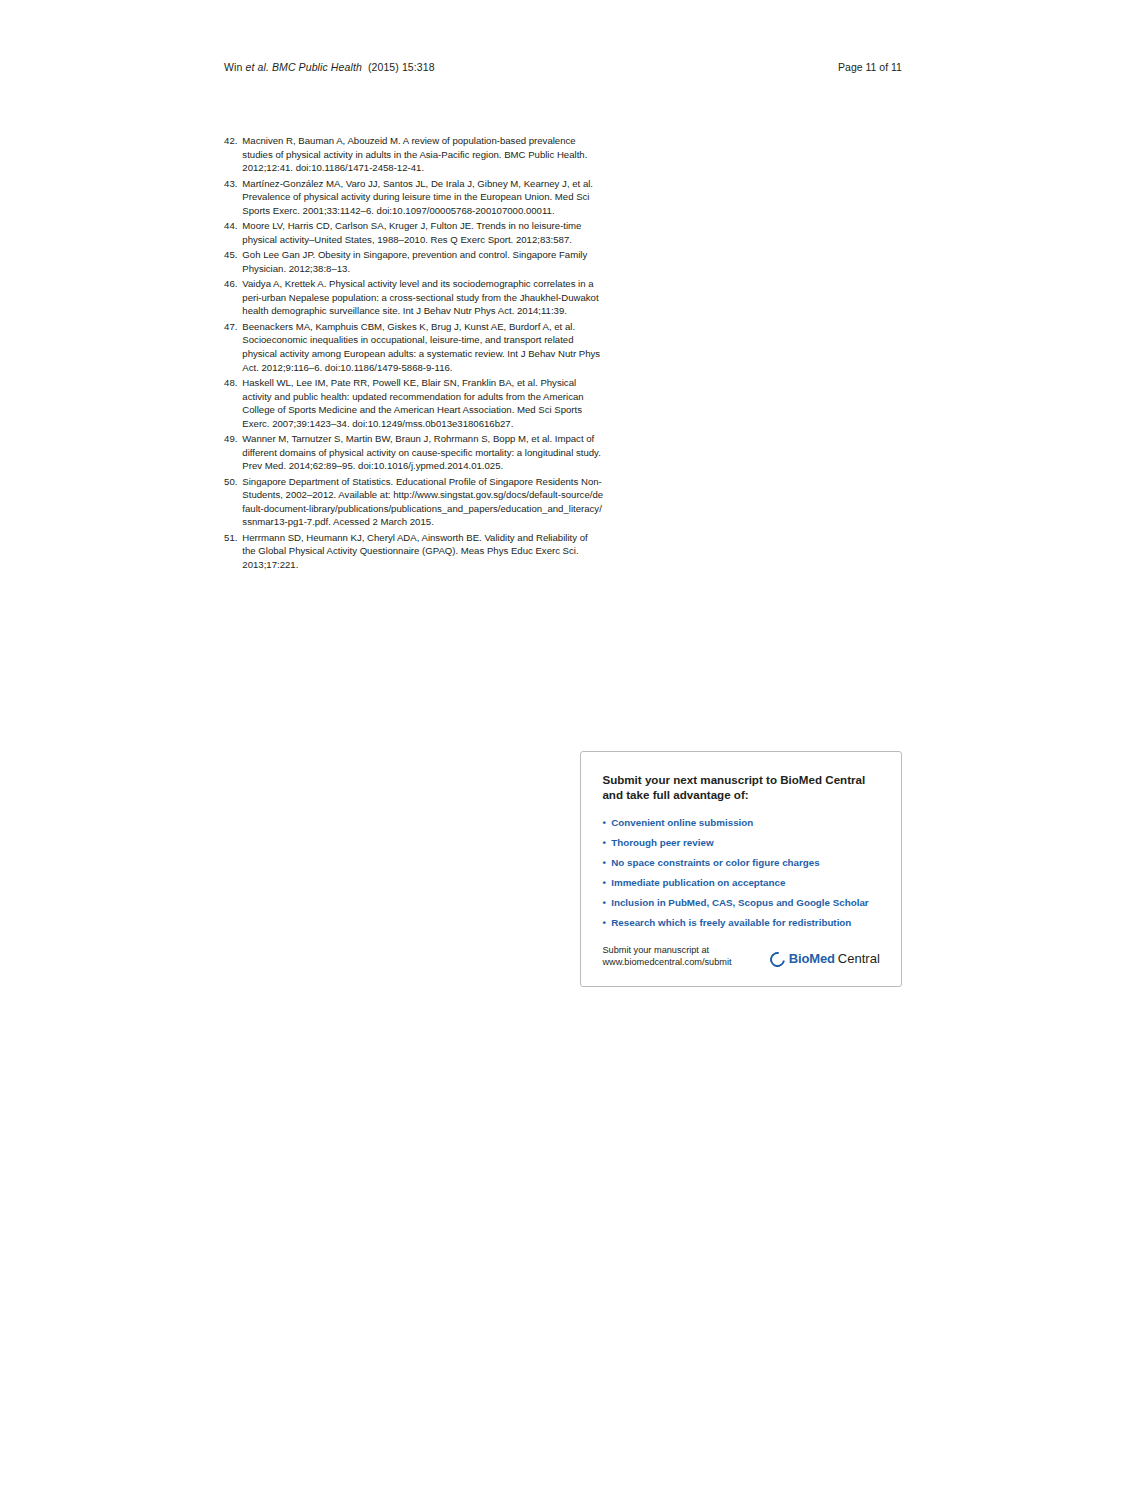Win et al. BMC Public Health (2015) 15:318
Page 11 of 11
42. Macniven R, Bauman A, Abouzeid M. A review of population-based prevalence studies of physical activity in adults in the Asia-Pacific region. BMC Public Health. 2012;12:41. doi:10.1186/1471-2458-12-41.
43. Martínez-González MA, Varo JJ, Santos JL, De Irala J, Gibney M, Kearney J, et al. Prevalence of physical activity during leisure time in the European Union. Med Sci Sports Exerc. 2001;33:1142–6. doi:10.1097/00005768-200107000.00011.
44. Moore LV, Harris CD, Carlson SA, Kruger J, Fulton JE. Trends in no leisure-time physical activity–United States, 1988–2010. Res Q Exerc Sport. 2012;83:587.
45. Goh Lee Gan JP. Obesity in Singapore, prevention and control. Singapore Family Physician. 2012;38:8–13.
46. Vaidya A, Krettek A. Physical activity level and its sociodemographic correlates in a peri-urban Nepalese population: a cross-sectional study from the Jhaukhel-Duwakot health demographic surveillance site. Int J Behav Nutr Phys Act. 2014;11:39.
47. Beenackers MA, Kamphuis CBM, Giskes K, Brug J, Kunst AE, Burdorf A, et al. Socioeconomic inequalities in occupational, leisure-time, and transport related physical activity among European adults: a systematic review. Int J Behav Nutr Phys Act. 2012;9:116–6. doi:10.1186/1479-5868-9-116.
48. Haskell WL, Lee IM, Pate RR, Powell KE, Blair SN, Franklin BA, et al. Physical activity and public health: updated recommendation for adults from the American College of Sports Medicine and the American Heart Association. Med Sci Sports Exerc. 2007;39:1423–34. doi:10.1249/mss.0b013e3180616b27.
49. Wanner M, Tarnutzer S, Martin BW, Braun J, Rohrmann S, Bopp M, et al. Impact of different domains of physical activity on cause-specific mortality: a longitudinal study. Prev Med. 2014;62:89–95. doi:10.1016/j.ypmed.2014.01.025.
50. Singapore Department of Statistics. Educational Profile of Singapore Residents Non-Students, 2002–2012. Available at: http://www.singstat.gov.sg/docs/default-source/default-document-library/publications/publications_and_papers/education_and_literacy/ssnmar13-pg1-7.pdf. Acessed 2 March 2015.
51. Herrmann SD, Heumann KJ, Cheryl ADA, Ainsworth BE. Validity and Reliability of the Global Physical Activity Questionnaire (GPAQ). Meas Phys Educ Exerc Sci. 2013;17:221.
Submit your next manuscript to BioMed Central
and take full advantage of:
Convenient online submission
Thorough peer review
No space constraints or color figure charges
Immediate publication on acceptance
Inclusion in PubMed, CAS, Scopus and Google Scholar
Research which is freely available for redistribution
Submit your manuscript at
www.biomedcentral.com/submit
BioMed Central